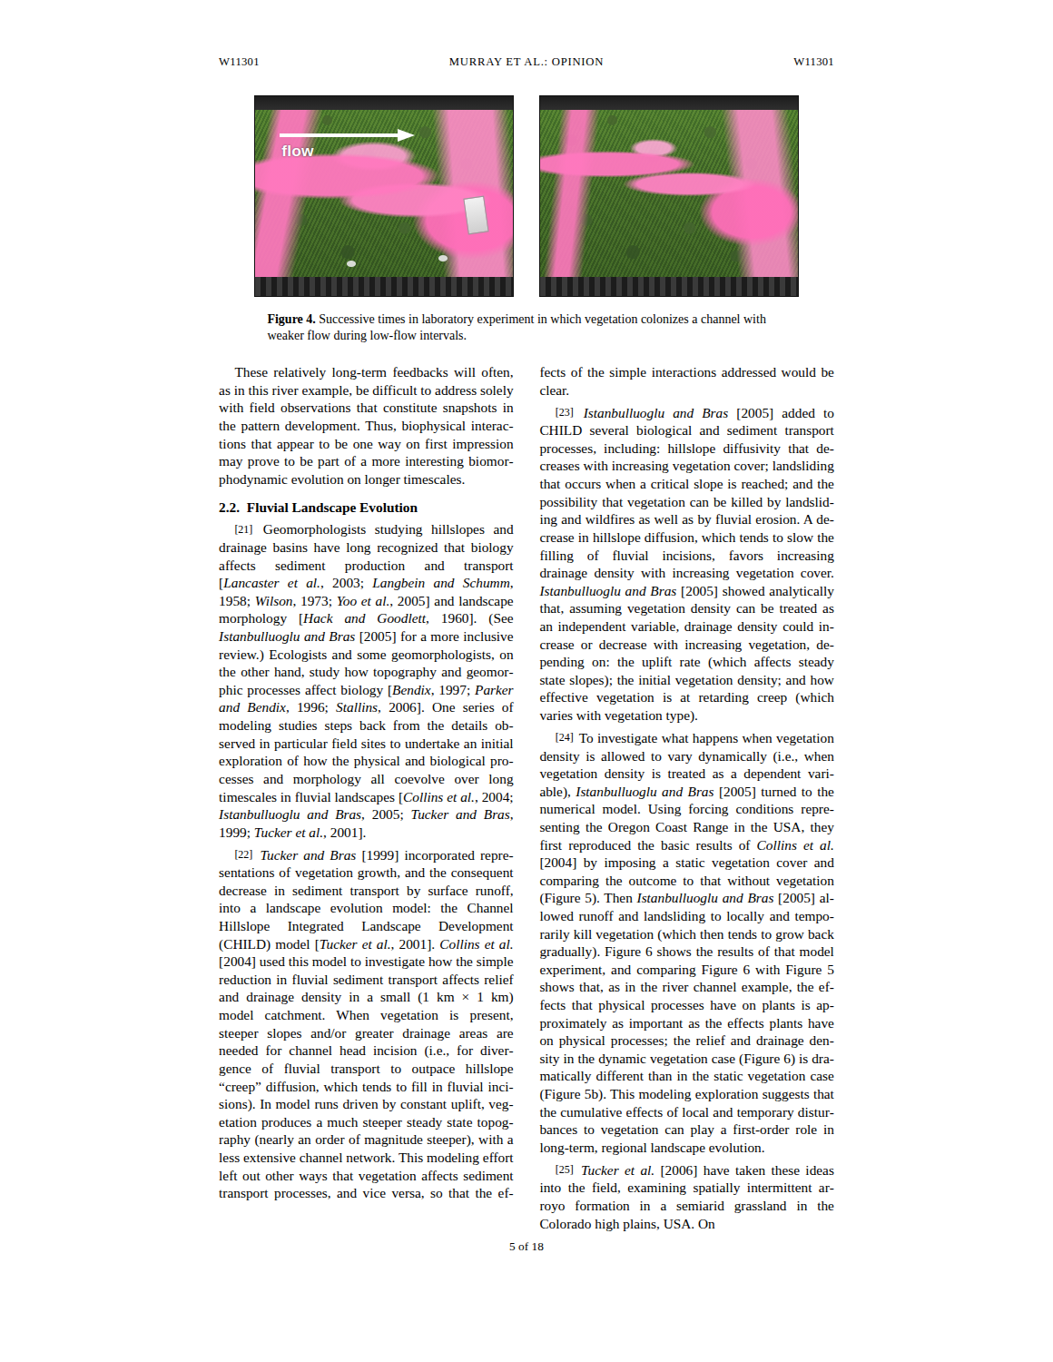W11301
MURRAY ET AL.: OPINION
W11301
flow
Figure 4. Successive times in laboratory experiment in which vegetation colonizes a channel with weaker flow during low-flow intervals.
These relatively long-term feedbacks will often, as in this river example, be difficult to address solely with field observations that constitute snapshots in the pattern development. Thus, biophysical interactions that appear to be one way on first impression may prove to be part of a more interesting biomorphodynamic evolution on longer timescales.
2.2. Fluvial Landscape Evolution
[21] Geomorphologists studying hillslopes and drainage basins have long recognized that biology affects sediment production and transport [Lancaster et al., 2003; Langbein and Schumm, 1958; Wilson, 1973; Yoo et al., 2005] and landscape morphology [Hack and Goodlett, 1960]. (See Istanbulluoglu and Bras [2005] for a more inclusive review.) Ecologists and some geomorphologists, on the other hand, study how topography and geomorphic processes affect biology [Bendix, 1997; Parker and Bendix, 1996; Stallins, 2006]. One series of modeling studies steps back from the details observed in particular field sites to undertake an initial exploration of how the physical and biological processes and morphology all coevolve over long timescales in fluvial landscapes [Collins et al., 2004; Istanbulluoglu and Bras, 2005; Tucker and Bras, 1999; Tucker et al., 2001].
[22] Tucker and Bras [1999] incorporated representations of vegetation growth, and the consequent decrease in sediment transport by surface runoff, into a landscape evolution model: the Channel Hillslope Integrated Landscape Development (CHILD) model [Tucker et al., 2001]. Collins et al. [2004] used this model to investigate how the simple reduction in fluvial sediment transport affects relief and drainage density in a small (1 km × 1 km) model catchment. When vegetation is present, steeper slopes and/or greater drainage areas are needed for channel head incision (i.e., for divergence of fluvial transport to outpace hillslope “creep” diffusion, which tends to fill in fluvial incisions). In model runs driven by constant uplift, vegetation produces a much steeper steady state topography (nearly an order of magnitude steeper), with a less extensive channel network. This modeling effort left out other ways that vegetation affects sediment transport processes, and vice versa, so that the effects of the simple interactions addressed would be clear.
[23] Istanbulluoglu and Bras [2005] added to CHILD several biological and sediment transport processes, including: hillslope diffusivity that decreases with increasing vegetation cover; landsliding that occurs when a critical slope is reached; and the possibility that vegetation can be killed by landsliding and wildfires as well as by fluvial erosion. A decrease in hillslope diffusion, which tends to slow the filling of fluvial incisions, favors increasing drainage density with increasing vegetation cover. Istanbulluoglu and Bras [2005] showed analytically that, assuming vegetation density can be treated as an independent variable, drainage density could increase or decrease with increasing vegetation, depending on: the uplift rate (which affects steady state slopes); the initial vegetation density; and how effective vegetation is at retarding creep (which varies with vegetation type).
[24] To investigate what happens when vegetation density is allowed to vary dynamically (i.e., when vegetation density is treated as a dependent variable), Istanbulluoglu and Bras [2005] turned to the numerical model. Using forcing conditions representing the Oregon Coast Range in the USA, they first reproduced the basic results of Collins et al. [2004] by imposing a static vegetation cover and comparing the outcome to that without vegetation (Figure 5). Then Istanbulluoglu and Bras [2005] allowed runoff and landsliding to locally and temporarily kill vegetation (which then tends to grow back gradually). Figure 6 shows the results of that model experiment, and comparing Figure 6 with Figure 5 shows that, as in the river channel example, the effects that physical processes have on plants is approximately as important as the effects plants have on physical processes; the relief and drainage density in the dynamic vegetation case (Figure 6) is dramatically different than in the static vegetation case (Figure 5b). This modeling exploration suggests that the cumulative effects of local and temporary disturbances to vegetation can play a first-order role in long-term, regional landscape evolution.
[25] Tucker et al. [2006] have taken these ideas into the field, examining spatially intermittent arroyo formation in a semiarid grassland in the Colorado high plains, USA. On
5 of 18